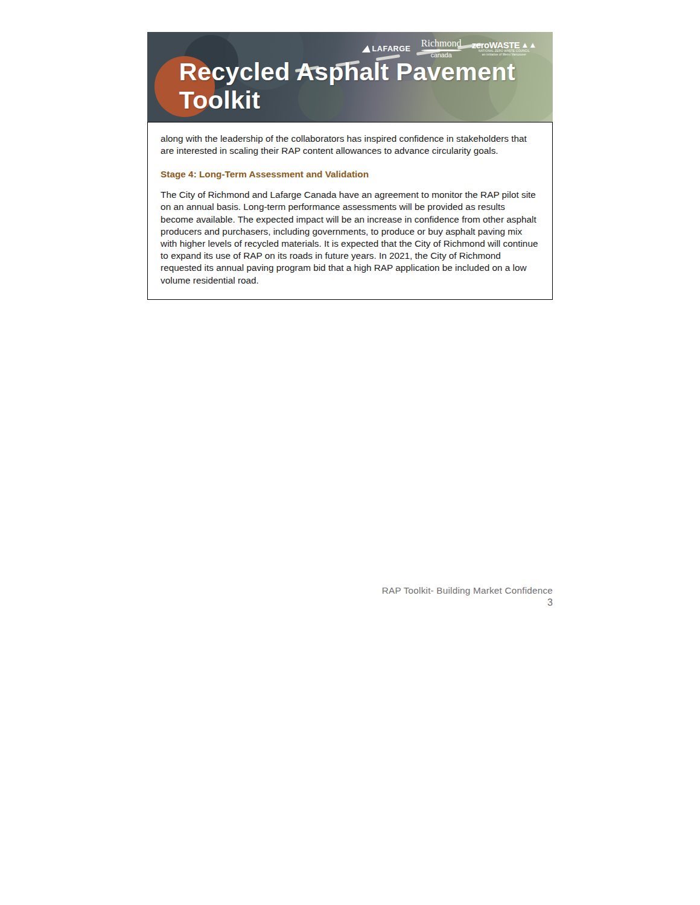LAFARGE
Richmond canada
zeroWASTE▲▲ NATIONAL ZERO WASTE COUNCIL an initiative of Metro Vancouver
Recycled Asphalt Pavement Toolkit
along with the leadership of the collaborators has inspired confidence in stakeholders that are interested in scaling their RAP content allowances to advance circularity goals.
Stage 4: Long-Term Assessment and Validation
The City of Richmond and Lafarge Canada have an agreement to monitor the RAP pilot site on an annual basis. Long-term performance assessments will be provided as results become available. The expected impact will be an increase in confidence from other asphalt producers and purchasers, including governments, to produce or buy asphalt paving mix with higher levels of recycled materials. It is expected that the City of Richmond will continue to expand its use of RAP on its roads in future years. In 2021, the City of Richmond requested its annual paving program bid that a high RAP application be included on a low volume residential road.
RAP Toolkit- Building Market Confidence
3